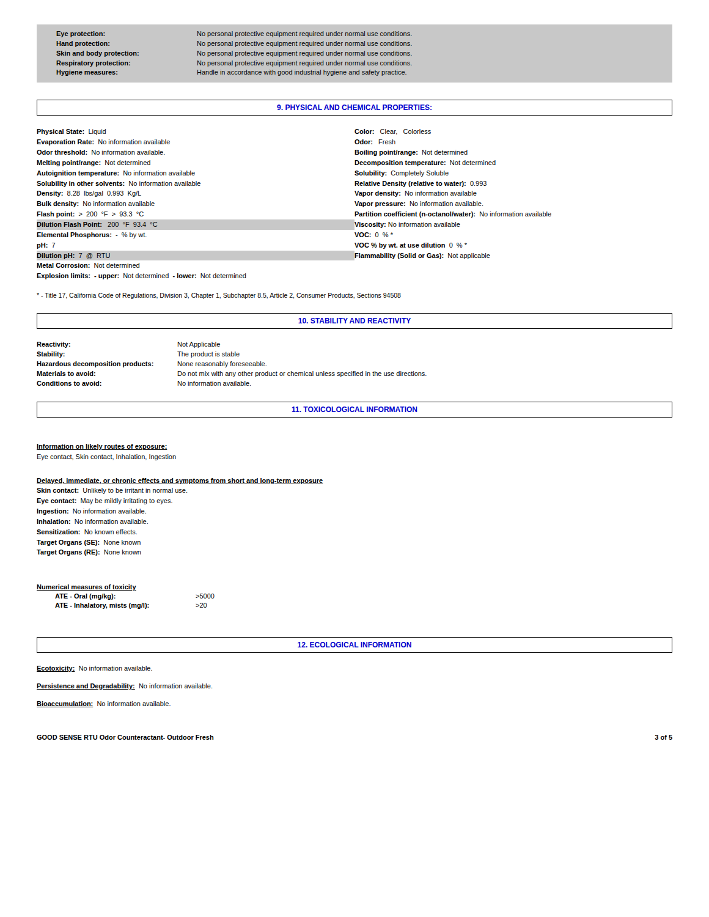Eye protection:
No personal protective equipment required under normal use conditions.
Hand protection:
No personal protective equipment required under normal use conditions.
Skin and body protection:
No personal protective equipment required under normal use conditions.
Respiratory protection:
No personal protective equipment required under normal use conditions.
Hygiene measures:
Handle in accordance with good industrial hygiene and safety practice.
9. PHYSICAL AND CHEMICAL PROPERTIES:
| Physical State: Liquid | Color: Clear, Colorless |
| Evaporation Rate: No information available | Odor: Fresh |
| Odor threshold: No information available. | Boiling point/range: Not determined |
| Melting point/range: Not determined | Decomposition temperature: Not determined |
| Autoignition temperature: No information available | Solubility: Completely Soluble |
| Solubility in other solvents: No information available | Relative Density (relative to water): 0.993 |
| Density: 8.28 lbs/gal 0.993 Kg/L | Vapor density: No information available |
| Bulk density: No information available | Vapor pressure: No information available. |
| Flash point: > 200 °F > 93.3 °C | Partition coefficient (n-octanol/water): No information available |
| Dilution Flash Point: 200 °F 93.4 °C | Viscosity: No information available |
| Elemental Phosphorus: - % by wt. | VOC: 0 % * |
| pH: 7 | VOC % by wt. at use dilution 0 % * |
| Dilution pH: 7 @ RTU | Flammability (Solid or Gas): Not applicable |
| Metal Corrosion: Not determined | |
| Explosion limits: - upper: Not determined - lower: Not determined | |
* - Title 17, California Code of Regulations, Division 3, Chapter 1, Subchapter 8.5, Article 2, Consumer Products, Sections 94508
10. STABILITY AND REACTIVITY
Reactivity:
Not Applicable
Stability:
The product is stable
Hazardous decomposition products:
None reasonably foreseeable.
Materials to avoid:
Do not mix with any other product or chemical unless specified in the use directions.
Conditions to avoid:
No information available.
11. TOXICOLOGICAL INFORMATION
Information on likely routes of exposure:
Eye contact, Skin contact, Inhalation, Ingestion
Delayed, immediate, or chronic effects and symptoms from short and long-term exposure
Skin contact: Unlikely to be irritant in normal use.
Eye contact: May be mildly irritating to eyes.
Ingestion: No information available.
Inhalation: No information available.
Sensitization: No known effects.
Target Organs (SE): None known
Target Organs (RE): None known
Numerical measures of toxicity
ATE - Oral (mg/kg):
>5000
ATE - Inhalatory, mists (mg/l):
>20
12. ECOLOGICAL INFORMATION
Ecotoxicity: No information available.
Persistence and Degradability: No information available.
Bioaccumulation: No information available.
GOOD SENSE RTU Odor Counteractant- Outdoor Fresh
3 of 5